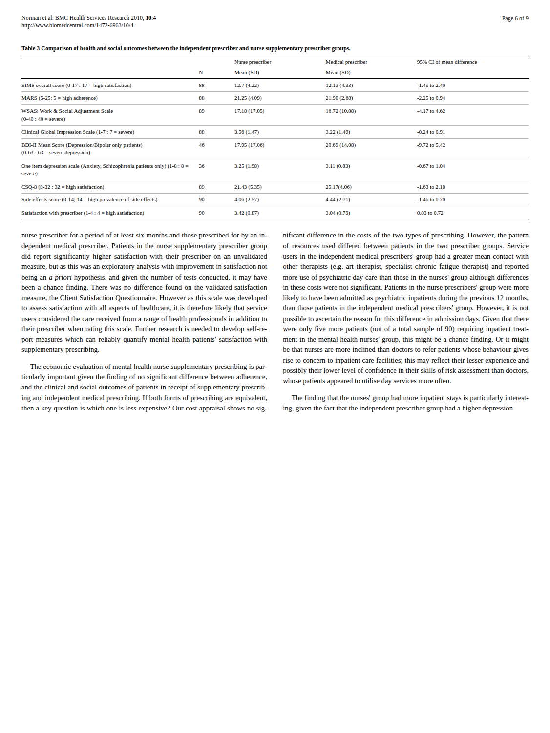Norman et al. BMC Health Services Research 2010, 10:4
http://www.biomedcentral.com/1472-6963/10/4
Page 6 of 9
Table 3 Comparison of health and social outcomes between the independent prescriber and nurse supplementary prescriber groups.
| | | Nurse prescriber | Medical prescriber | 95% CI of mean difference |
| --- | --- | --- | --- | --- |
| | N | Mean (SD) | Mean (SD) | |
| SIMS overall score (0-17 : 17 = high satisfaction) | 88 | 12.7 (4.22) | 12.13 (4.33) | -1.45 to 2.40 |
| MARS (5-25: 5 = high adherence) | 88 | 21.25 (4.09) | 21.90 (2.68) | -2.25 to 0.94 |
| WSAS: Work & Social Adjustment Scale (0-40 : 40 = severe) | 89 | 17.18 (17.05) | 16.72 (10.08) | -4.17 to 4.62 |
| Clinical Global Impression Scale (1-7 : 7 = severe) | 88 | 3.56 (1.47) | 3.22 (1.49) | -0.24 to 0.91 |
| BDI-II Mean Score (Depression/Bipolar only patients) (0-63 : 63 = severe depression) | 46 | 17.95 (17.06) | 20.69 (14.08) | -9.72 to 5.42 |
| One item depression scale (Anxiety, Schizophrenia patients only) (1-8 : 8 = severe) | 36 | 3.25 (1.98) | 3.11 (0.83) | -0.67 to 1.04 |
| CSQ-8 (8-32 : 32 = high satisfaction) | 89 | 21.43 (5.35) | 25.17(4.06) | -1.63 to 2.18 |
| Side effects score (0-14; 14 = high prevalence of side effects) | 90 | 4.06 (2.57) | 4.44 (2.71) | -1.46 to 0.70 |
| Satisfaction with prescriber (1-4 : 4 = high satisfaction) | 90 | 3.42 (0.87) | 3.04 (0.79) | 0.03 to 0.72 |
nurse prescriber for a period of at least six months and those prescribed for by an independent medical prescriber. Patients in the nurse supplementary prescriber group did report significantly higher satisfaction with their prescriber on an unvalidated measure, but as this was an exploratory analysis with improvement in satisfaction not being an a priori hypothesis, and given the number of tests conducted, it may have been a chance finding. There was no difference found on the validated satisfaction measure, the Client Satisfaction Questionnaire. However as this scale was developed to assess satisfaction with all aspects of healthcare, it is therefore likely that service users considered the care received from a range of health professionals in addition to their prescriber when rating this scale. Further research is needed to develop self-report measures which can reliably quantify mental health patients' satisfaction with supplementary prescribing.
The economic evaluation of mental health nurse supplementary prescribing is particularly important given the finding of no significant difference between adherence, and the clinical and social outcomes of patients in receipt of supplementary prescribing and independent medical prescribing. If both forms of prescribing are equivalent, then a key question is which one is less expensive? Our cost appraisal shows no significant difference in the costs of the two types of prescribing. However, the pattern of resources used differed between patients in the two prescriber groups. Service users in the independent medical prescribers' group had a greater mean contact with other therapists (e.g. art therapist, specialist chronic fatigue therapist) and reported more use of psychiatric day care than those in the nurses' group although differences in these costs were not significant. Patients in the nurse prescribers' group were more likely to have been admitted as psychiatric inpatients during the previous 12 months, than those patients in the independent medical prescribers' group. However, it is not possible to ascertain the reason for this difference in admission days. Given that there were only five more patients (out of a total sample of 90) requiring inpatient treatment in the mental health nurses' group, this might be a chance finding. Or it might be that nurses are more inclined than doctors to refer patients whose behaviour gives rise to concern to inpatient care facilities; this may reflect their lesser experience and possibly their lower level of confidence in their skills of risk assessment than doctors, whose patients appeared to utilise day services more often.
The finding that the nurses' group had more inpatient stays is particularly interesting, given the fact that the independent prescriber group had a higher depression